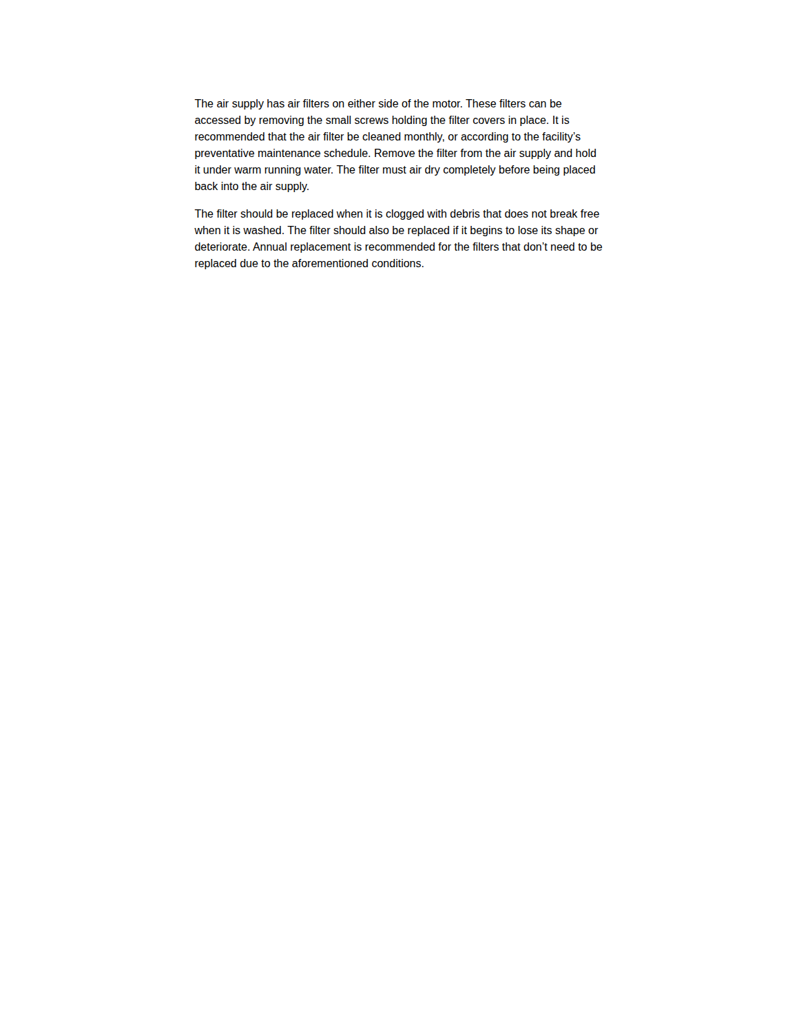The air supply has air filters on either side of the motor. These filters can be accessed by removing the small screws holding the filter covers in place. It is recommended that the air filter be cleaned monthly, or according to the facility’s preventative maintenance schedule. Remove the filter from the air supply and hold it under warm running water. The filter must air dry completely before being placed back into the air supply.
The filter should be replaced when it is clogged with debris that does not break free when it is washed. The filter should also be replaced if it begins to lose its shape or deteriorate. Annual replacement is recommended for the filters that don’t need to be replaced due to the aforementioned conditions.